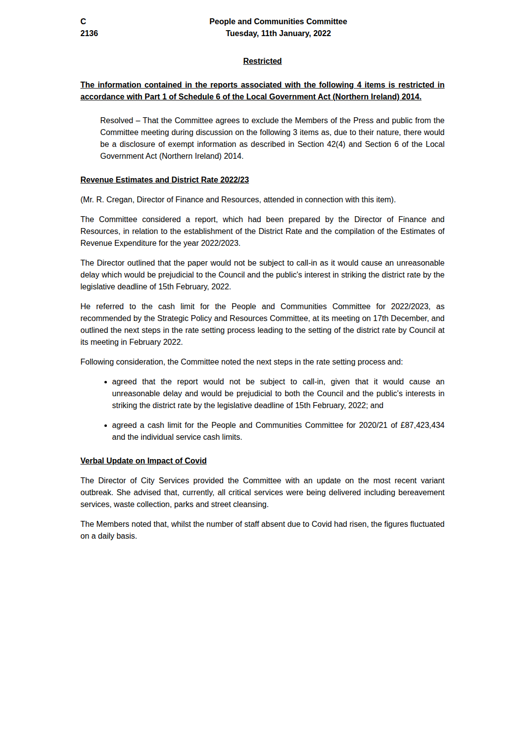C
2136
People and Communities Committee Tuesday, 11th January, 2022
Restricted
The information contained in the reports associated with the following 4 items is restricted in accordance with Part 1 of Schedule 6 of the Local Government Act (Northern Ireland) 2014.
Resolved – That the Committee agrees to exclude the Members of the Press and public from the Committee meeting during discussion on the following 3 items as, due to their nature, there would be a disclosure of exempt information as described in Section 42(4) and Section 6 of the Local Government Act (Northern Ireland) 2014.
Revenue Estimates and District Rate 2022/23
(Mr. R. Cregan, Director of Finance and Resources, attended in connection with this item).
The Committee considered a report, which had been prepared by the Director of Finance and Resources, in relation to the establishment of the District Rate and the compilation of the Estimates of Revenue Expenditure for the year 2022/2023.
The Director outlined that the paper would not be subject to call-in as it would cause an unreasonable delay which would be prejudicial to the Council and the public's interest in striking the district rate by the legislative deadline of 15th February, 2022.
He referred to the cash limit for the People and Communities Committee for 2022/2023, as recommended by the Strategic Policy and Resources Committee, at its meeting on 17th December, and outlined the next steps in the rate setting process leading to the setting of the district rate by Council at its meeting in February 2022.
Following consideration, the Committee noted the next steps in the rate setting process and:
agreed that the report would not be subject to call-in, given that it would cause an unreasonable delay and would be prejudicial to both the Council and the public's interests in striking the district rate by the legislative deadline of 15th February, 2022; and
agreed a cash limit for the People and Communities Committee for 2020/21 of £87,423,434 and the individual service cash limits.
Verbal Update on Impact of Covid
The Director of City Services provided the Committee with an update on the most recent variant outbreak. She advised that, currently, all critical services were being delivered including bereavement services, waste collection, parks and street cleansing.
The Members noted that, whilst the number of staff absent due to Covid had risen, the figures fluctuated on a daily basis.